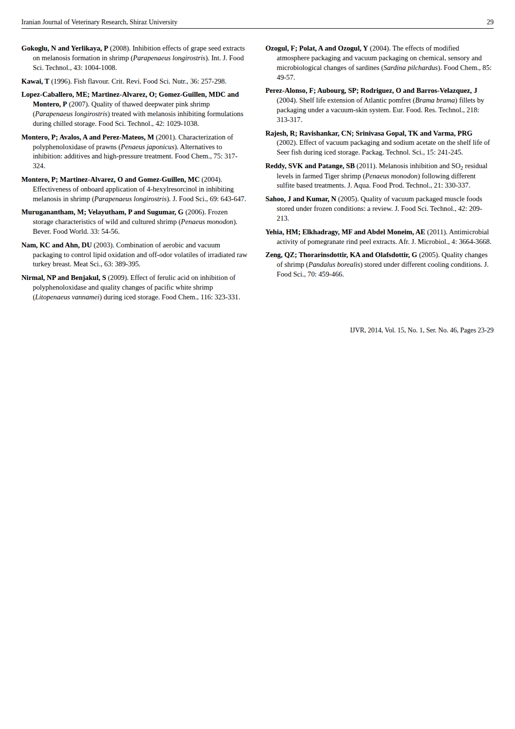Iranian Journal of Veterinary Research, Shiraz University 29
Gokoglu, N and Yerlikaya, P (2008). Inhibition effects of grape seed extracts on melanosis formation in shrimp (Parapenaeus longirostris). Int. J. Food Sci. Technol., 43: 1004-1008.
Kawai, T (1996). Fish flavour. Crit. Revi. Food Sci. Nutr., 36: 257-298.
Lopez-Caballero, ME; Martinez-Alvarez, O; Gomez-Guillen, MDC and Montero, P (2007). Quality of thawed deepwater pink shrimp (Parapenaeus longirostris) treated with melanosis inhibiting formulations during chilled storage. Food Sci. Technol., 42: 1029-1038.
Montero, P; Avalos, A and Perez-Mateos, M (2001). Characterization of polyphenoloxidase of prawns (Penaeus japonicus). Alternatives to inhibition: additives and high-pressure treatment. Food Chem., 75: 317-324.
Montero, P; Martinez-Alvarez, O and Gomez-Guillen, MC (2004). Effectiveness of onboard application of 4-hexylresorcinol in inhibiting melanosis in shrimp (Parapenaeus longirostris). J. Food Sci., 69: 643-647.
Muruganantham, M; Velayutham, P and Sugumar, G (2006). Frozen storage characteristics of wild and cultured shrimp (Penaeus monodon). Bever. Food World. 33: 54-56.
Nam, KC and Ahn, DU (2003). Combination of aerobic and vacuum packaging to control lipid oxidation and off-odor volatiles of irradiated raw turkey breast. Meat Sci., 63: 389-395.
Nirmal, NP and Benjakul, S (2009). Effect of ferulic acid on inhibition of polyphenoloxidase and quality changes of pacific white shrimp (Litopenaeus vannamei) during iced storage. Food Chem., 116: 323-331.
Ozogul, F; Polat, A and Ozogul, Y (2004). The effects of modified atmosphere packaging and vacuum packaging on chemical, sensory and microbiological changes of sardines (Sardina pilchardus). Food Chem., 85: 49-57.
Perez-Alonso, F; Aubourg, SP; Rodriguez, O and Barros-Velazquez, J (2004). Shelf life extension of Atlantic pomfret (Brama brama) fillets by packaging under a vacuum-skin system. Eur. Food. Res. Technol., 218: 313-317.
Rajesh, R; Ravishankar, CN; Srinivasa Gopal, TK and Varma, PRG (2002). Effect of vacuum packaging and sodium acetate on the shelf life of Seer fish during iced storage. Packag. Technol. Sci., 15: 241-245.
Reddy, SVK and Patange, SB (2011). Melanosis inhibition and SO2 residual levels in farmed Tiger shrimp (Penaeus monodon) following different sulfite based treatments. J. Aqua. Food Prod. Technol., 21: 330-337.
Sahoo, J and Kumar, N (2005). Quality of vacuum packaged muscle foods stored under frozen conditions: a review. J. Food Sci. Technol., 42: 209-213.
Yehia, HM; Elkhadragy, MF and Abdel Moneim, AE (2011). Antimicrobial activity of pomegranate rind peel extracts. Afr. J. Microbiol., 4: 3664-3668.
Zeng, QZ; Thorarinsdottir, KA and Olafsdottir, G (2005). Quality changes of shrimp (Pandalus borealis) stored under different cooling conditions. J. Food Sci., 70: 459-466.
IJVR, 2014, Vol. 15, No. 1, Ser. No. 46, Pages 23-29